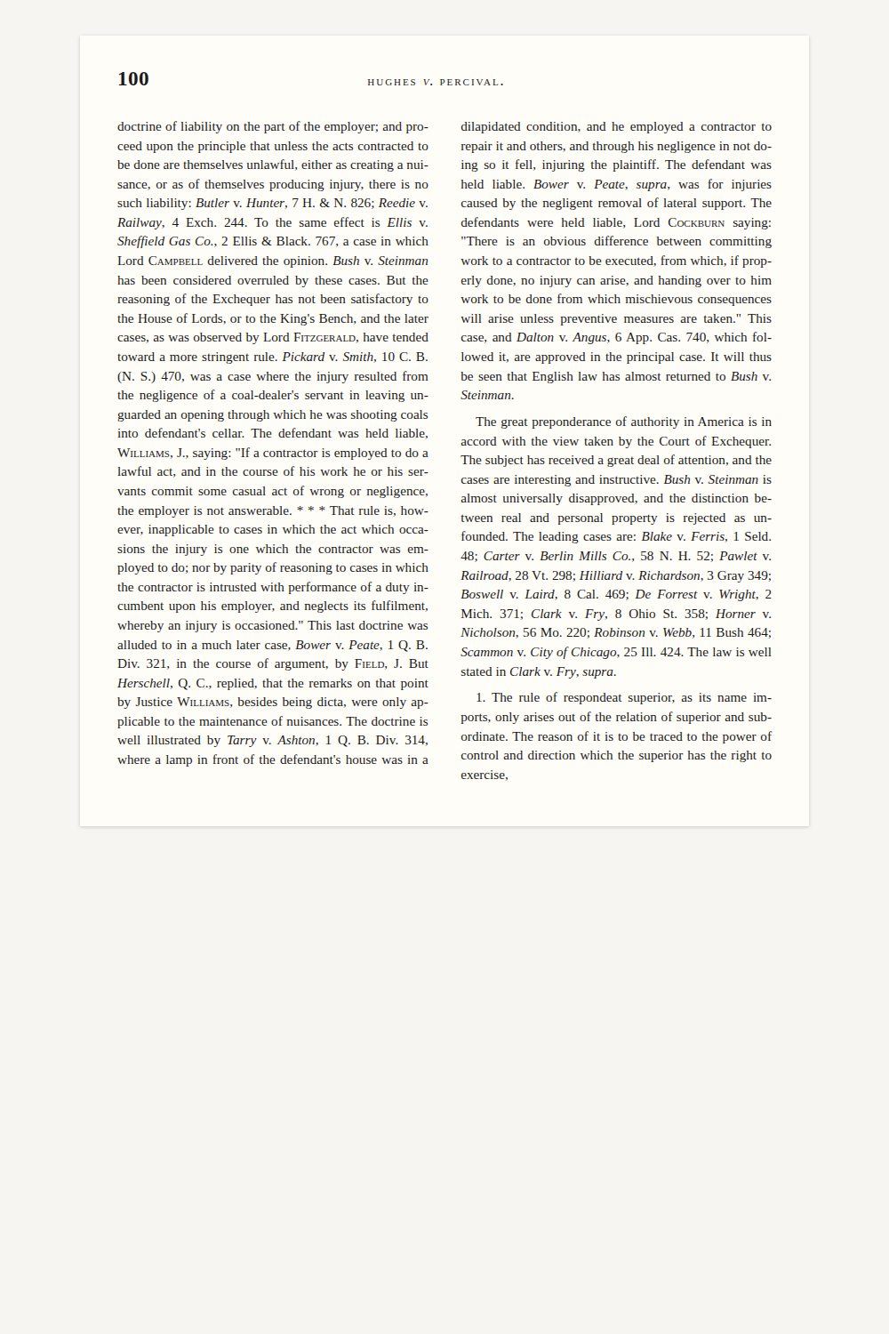100 Hughes v. Percival.
doctrine of liability on the part of the employer; and proceed upon the principle that unless the acts contracted to be done are themselves unlawful, either as creating a nuisance, or as of themselves producing injury, there is no such liability: Butler v. Hunter, 7 H. & N. 826; Reedie v. Railway, 4 Exch. 244. To the same effect is Ellis v. Sheffield Gas Co., 2 Ellis & Black. 767, a case in which Lord Campbell delivered the opinion. Bush v. Steinman has been considered overruled by these cases. But the reasoning of the Exchequer has not been satisfactory to the House of Lords, or to the King's Bench, and the later cases, as was observed by Lord Fitzgerald, have tended toward a more stringent rule. Pickard v. Smith, 10 C. B. (N. S.) 470, was a case where the injury resulted from the negligence of a coal-dealer's servant in leaving unguarded an opening through which he was shooting coals into defendant's cellar. The defendant was held liable, Williams, J., saying: "If a contractor is employed to do a lawful act, and in the course of his work he or his servants commit some casual act of wrong or negligence, the employer is not answerable. * * * That rule is, however, inapplicable to cases in which the act which occasions the injury is one which the contractor was employed to do; nor by parity of reasoning to cases in which the contractor is intrusted with performance of a duty incumbent upon his employer, and neglects its fulfilment, whereby an injury is occasioned." This last doctrine was alluded to in a much later case, Bower v. Peate, 1 Q. B. Div. 321, in the course of argument, by Field, J. But Herschell, Q. C., replied, that the remarks on that point by Justice Williams, besides being dicta, were only applicable to the maintenance of nuisances. The doctrine is well illustrated by Tarry v. Ashton, 1 Q. B. Div. 314, where a lamp in front of the defendant's house was in a dilapidated condition, and he employed a contractor to repair it and others, and through his negligence in not doing so it fell, injuring the plaintiff. The defendant was held liable. Bower v. Peate, supra, was for injuries caused by the negligent removal of lateral support. The defendants were held liable, Lord Cockburn saying: "There is an obvious difference between committing work to a contractor to be executed, from which, if properly done, no injury can arise, and handing over to him work to be done from which mischievous consequences will arise unless preventive measures are taken." This case, and Dalton v. Angus, 6 App. Cas. 740, which followed it, are approved in the principal case. It will thus be seen that English law has almost returned to Bush v. Steinman.
The great preponderance of authority in America is in accord with the view taken by the Court of Exchequer. The subject has received a great deal of attention, and the cases are interesting and instructive. Bush v. Steinman is almost universally disapproved, and the distinction between real and personal property is rejected as unfounded. The leading cases are: Blake v. Ferris, 1 Seld. 48; Carter v. Berlin Mills Co., 58 N. H. 52; Pawlet v. Railroad, 28 Vt. 298; Hilliard v. Richardson, 3 Gray 349; Boswell v. Laird, 8 Cal. 469; De Forrest v. Wright, 2 Mich. 371; Clark v. Fry, 8 Ohio St. 358; Horner v. Nicholson, 56 Mo. 220; Robinson v. Webb, 11 Bush 464; Scammon v. City of Chicago, 25 Ill. 424. The law is well stated in Clark v. Fry, supra.
1. The rule of respondeat superior, as its name imports, only arises out of the relation of superior and subordinate. The reason of it is to be traced to the power of control and direction which the superior has the right to exercise,